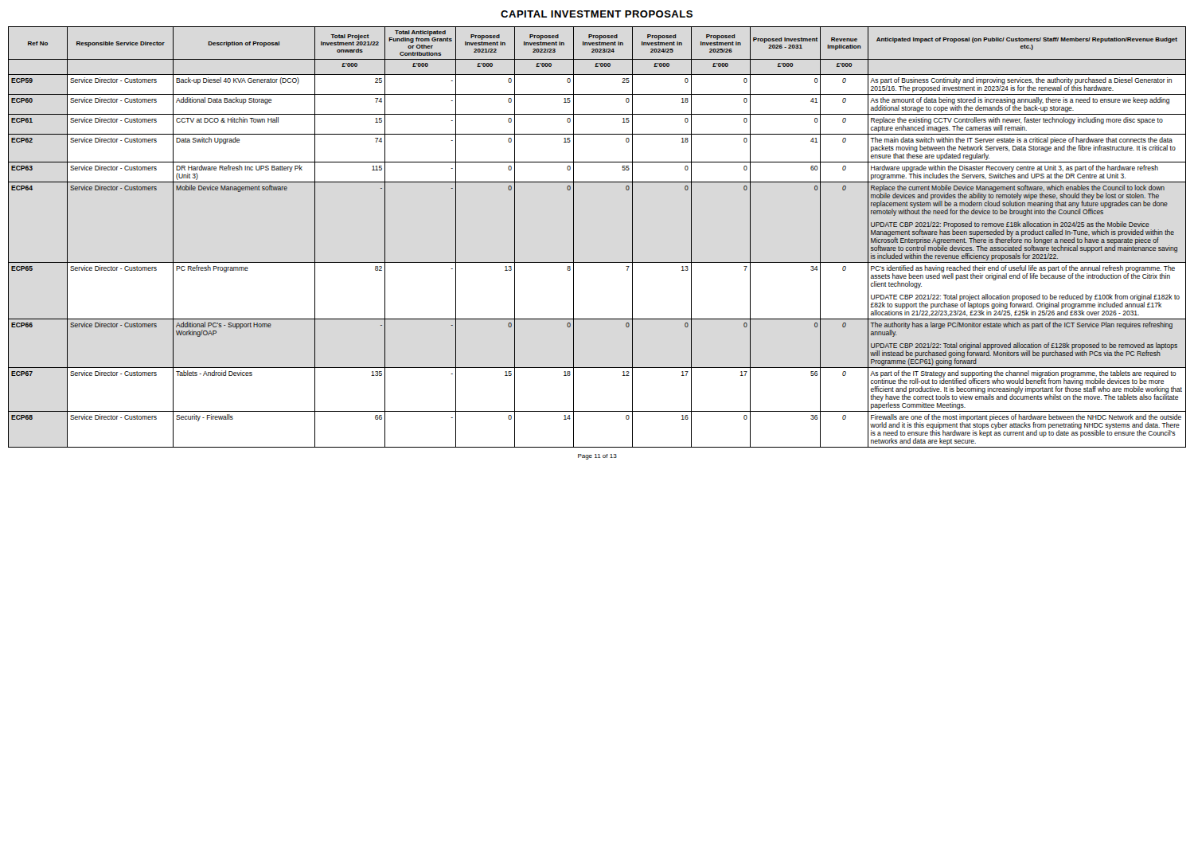CAPITAL INVESTMENT PROPOSALS
| Ref No | Responsible Service Director | Description of Proposal | Total Project Investment 2021/22 onwards | Total Anticipated Funding from Grants or Other Contributions | Proposed Investment in 2021/22 | Proposed Investment in 2022/23 | Proposed Investment in 2023/24 | Proposed Investment in 2024/25 | Proposed Investment in 2025/26 | Proposed Investment 2026 - 2031 | Revenue Implication | Anticipated Impact of Proposal (on Public/ Customers/ Staff/ Members/ Reputation/Revenue Budget etc.) |
| --- | --- | --- | --- | --- | --- | --- | --- | --- | --- | --- | --- | --- |
| | | | £'000 | £'000 | £'000 | £'000 | £'000 | £'000 | £'000 | £'000 | £'000 | |
| ECP59 | Service Director - Customers | Back-up Diesel 40 KVA Generator (DCO) | 25 | - | 0 | 0 | 25 | 0 | 0 | 0 | 0 | As part of Business Continuity and improving services, the authority purchased a Diesel Generator in 2015/16. The proposed investment in 2023/24 is for the renewal of this hardware. |
| ECP60 | Service Director - Customers | Additional Data Backup Storage | 74 | - | 0 | 15 | 0 | 18 | 0 | 41 | 0 | As the amount of data being stored is increasing annually, there is a need to ensure we keep adding additional storage to cope with the demands of the back-up storage. |
| ECP61 | Service Director - Customers | CCTV at DCO & Hitchin Town Hall | 15 | - | 0 | 0 | 15 | 0 | 0 | 0 | 0 | Replace the existing CCTV Controllers with newer, faster technology including more disc space to capture enhanced images. The cameras will remain. |
| ECP62 | Service Director - Customers | Data Switch Upgrade | 74 | - | 0 | 15 | 0 | 18 | 0 | 41 | 0 | The main data switch within the IT Server estate is a critical piece of hardware that connects the data packets moving between the Network Servers, Data Storage and the fibre infrastructure. It is critical to ensure that these are updated regularly. |
| ECP63 | Service Director - Customers | DR Hardware Refresh Inc UPS Battery Pk (Unit 3) | 115 | - | 0 | 0 | 55 | 0 | 0 | 60 | 0 | Hardware upgrade within the Disaster Recovery centre at Unit 3, as part of the hardware refresh programme. This includes the Servers, Switches and UPS at the DR Centre at Unit 3. |
| ECP64 | Service Director - Customers | Mobile Device Management software | - | - | 0 | 0 | 0 | 0 | 0 | 0 | 0 | Replace the current Mobile Device Management software, which enables the Council to lock down mobile devices and provides the ability to remotely wipe these, should they be lost or stolen. The replacement system will be a modern cloud solution meaning that any future upgrades can be done remotely without the need for the device to be brought into the Council Offices UPDATE CBP 2021/22: Proposed to remove £18k allocation in 2024/25 as the Mobile Device Management software has been superseded by a product called In-Tune, which is provided within the Microsoft Enterprise Agreement. There is therefore no longer a need to have a separate piece of software to control mobile devices. The associated software technical support and maintenance saving is included within the revenue efficiency proposals for 2021/22. |
| ECP65 | Service Director - Customers | PC Refresh Programme | 82 | - | 13 | 8 | 7 | 13 | 7 | 34 | 0 | PC's identified as having reached their end of useful life as part of the annual refresh programme. The assets have been used well past their original end of life because of the introduction of the Citrix thin client technology. UPDATE CBP 2021/22: Total project allocation proposed to be reduced by £100k from original £182k to £82k to support the purchase of laptops going forward. Original programme included annual £17k allocations in 21/22,22/23,23/24, £23k in 24/25, £25k in 25/26 and £83k over 2026 - 2031. |
| ECP66 | Service Director - Customers | Additional PC's - Support Home Working/OAP | - | - | 0 | 0 | 0 | 0 | 0 | 0 | 0 | The authority has a large PC/Monitor estate which as part of the ICT Service Plan requires refreshing annually. UPDATE CBP 2021/22: Total original approved allocation of £128k proposed to be removed as laptops will instead be purchased going forward. Monitors will be purchased with PCs via the PC Refresh Programme (ECP61) going forward |
| ECP67 | Service Director - Customers | Tablets - Android Devices | 135 | - | 15 | 18 | 12 | 17 | 17 | 56 | 0 | As part of the IT Strategy and supporting the channel migration programme, the tablets are required to continue the roll-out to identified officers who would benefit from having mobile devices to be more efficient and productive. It is becoming increasingly important for those staff who are mobile working that they have the correct tools to view emails and documents whilst on the move. The tablets also facilitate paperless Committee Meetings. |
| ECP68 | Service Director - Customers | Security - Firewalls | 66 | - | 0 | 14 | 0 | 16 | 0 | 36 | 0 | Firewalls are one of the most important pieces of hardware between the NHDC Network and the outside world and it is this equipment that stops cyber attacks from penetrating NHDC systems and data. There is a need to ensure this hardware is kept as current and up to date as possible to ensure the Council's networks and data are kept secure. |
Page 11 of 13